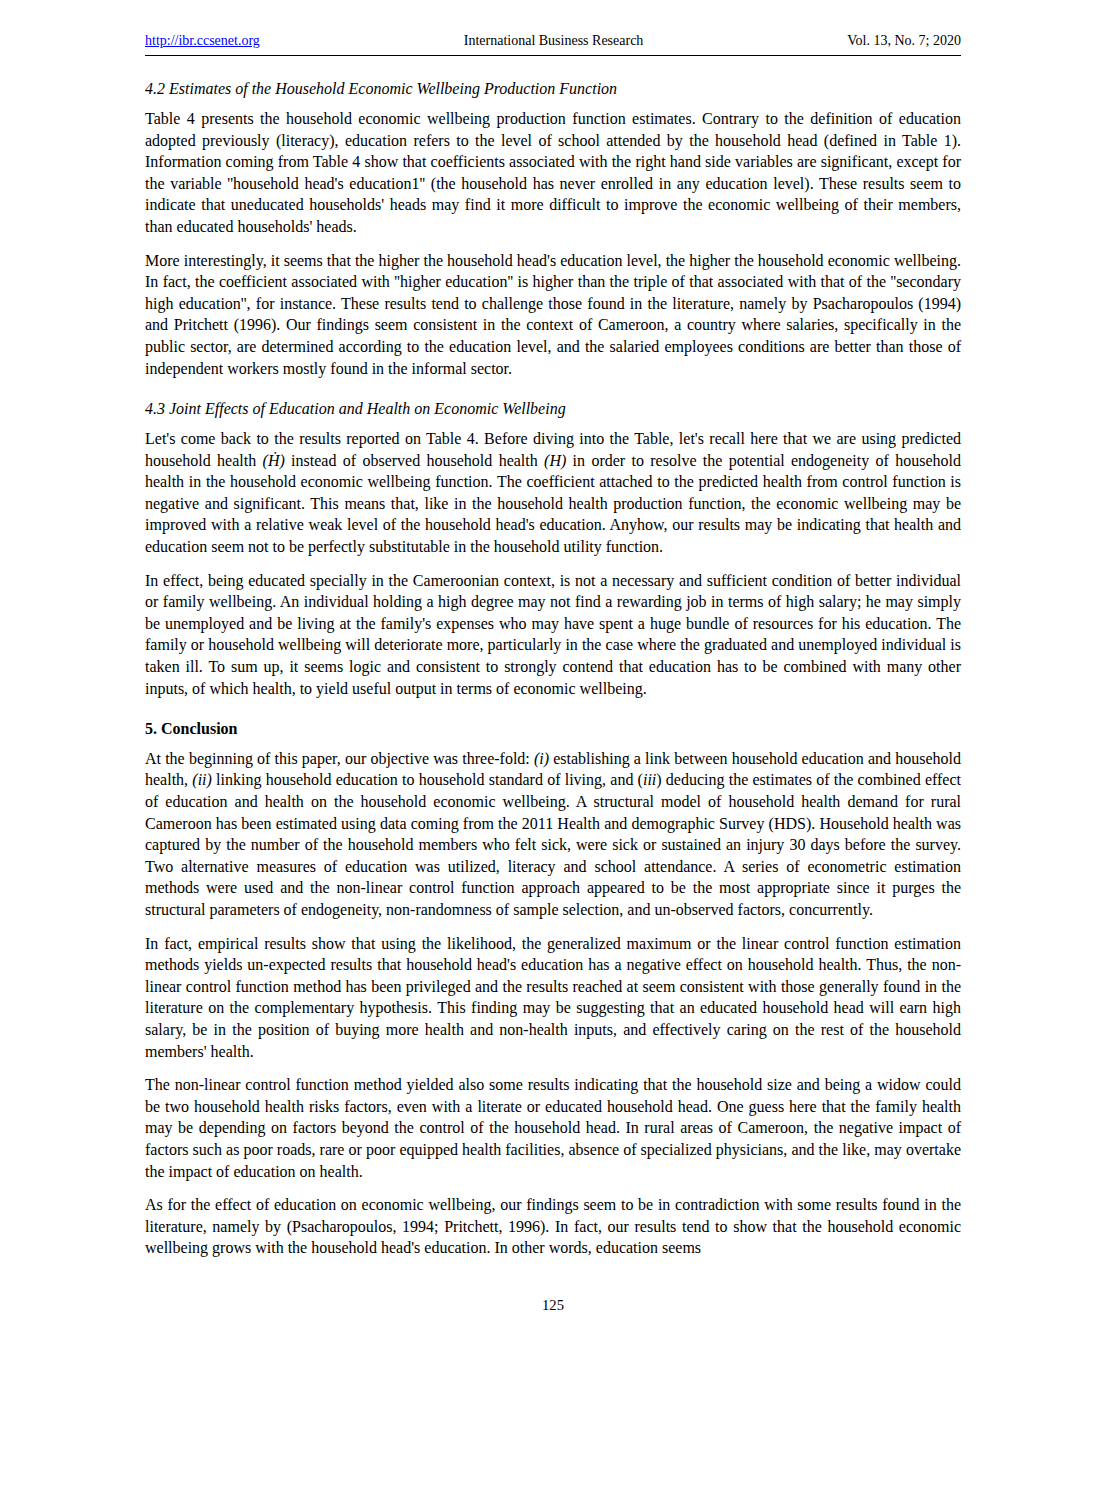http://ibr.ccsenet.org
International Business Research
Vol. 13, No. 7; 2020
4.2 Estimates of the Household Economic Wellbeing Production Function
Table 4 presents the household economic wellbeing production function estimates. Contrary to the definition of education adopted previously (literacy), education refers to the level of school attended by the household head (defined in Table 1). Information coming from Table 4 show that coefficients associated with the right hand side variables are significant, except for the variable ''household head's education1'' (the household has never enrolled in any education level). These results seem to indicate that uneducated households' heads may find it more difficult to improve the economic wellbeing of their members, than educated households' heads.
More interestingly, it seems that the higher the household head's education level, the higher the household economic wellbeing. In fact, the coefficient associated with ''higher education'' is higher than the triple of that associated with that of the ''secondary high education'', for instance. These results tend to challenge those found in the literature, namely by Psacharopoulos (1994) and Pritchett (1996). Our findings seem consistent in the context of Cameroon, a country where salaries, specifically in the public sector, are determined according to the education level, and the salaried employees conditions are better than those of independent workers mostly found in the informal sector.
4.3 Joint Effects of Education and Health on Economic Wellbeing
Let's come back to the results reported on Table 4. Before diving into the Table, let's recall here that we are using predicted household health (Ḣ) instead of observed household health (H) in order to resolve the potential endogeneity of household health in the household economic wellbeing function. The coefficient attached to the predicted health from control function is negative and significant. This means that, like in the household health production function, the economic wellbeing may be improved with a relative weak level of the household head's education. Anyhow, our results may be indicating that health and education seem not to be perfectly substitutable in the household utility function.
In effect, being educated specially in the Cameroonian context, is not a necessary and sufficient condition of better individual or family wellbeing. An individual holding a high degree may not find a rewarding job in terms of high salary; he may simply be unemployed and be living at the family's expenses who may have spent a huge bundle of resources for his education. The family or household wellbeing will deteriorate more, particularly in the case where the graduated and unemployed individual is taken ill. To sum up, it seems logic and consistent to strongly contend that education has to be combined with many other inputs, of which health, to yield useful output in terms of economic wellbeing.
5. Conclusion
At the beginning of this paper, our objective was three-fold: (i) establishing a link between household education and household health, (ii) linking household education to household standard of living, and (iii) deducing the estimates of the combined effect of education and health on the household economic wellbeing. A structural model of household health demand for rural Cameroon has been estimated using data coming from the 2011 Health and demographic Survey (HDS). Household health was captured by the number of the household members who felt sick, were sick or sustained an injury 30 days before the survey. Two alternative measures of education was utilized, literacy and school attendance. A series of econometric estimation methods were used and the non-linear control function approach appeared to be the most appropriate since it purges the structural parameters of endogeneity, non-randomness of sample selection, and un-observed factors, concurrently.
In fact, empirical results show that using the likelihood, the generalized maximum or the linear control function estimation methods yields un-expected results that household head's education has a negative effect on household health. Thus, the non-linear control function method has been privileged and the results reached at seem consistent with those generally found in the literature on the complementary hypothesis. This finding may be suggesting that an educated household head will earn high salary, be in the position of buying more health and non-health inputs, and effectively caring on the rest of the household members' health.
The non-linear control function method yielded also some results indicating that the household size and being a widow could be two household health risks factors, even with a literate or educated household head. One guess here that the family health may be depending on factors beyond the control of the household head. In rural areas of Cameroon, the negative impact of factors such as poor roads, rare or poor equipped health facilities, absence of specialized physicians, and the like, may overtake the impact of education on health.
As for the effect of education on economic wellbeing, our findings seem to be in contradiction with some results found in the literature, namely by (Psacharopoulos, 1994; Pritchett, 1996). In fact, our results tend to show that the household economic wellbeing grows with the household head's education. In other words, education seems
125